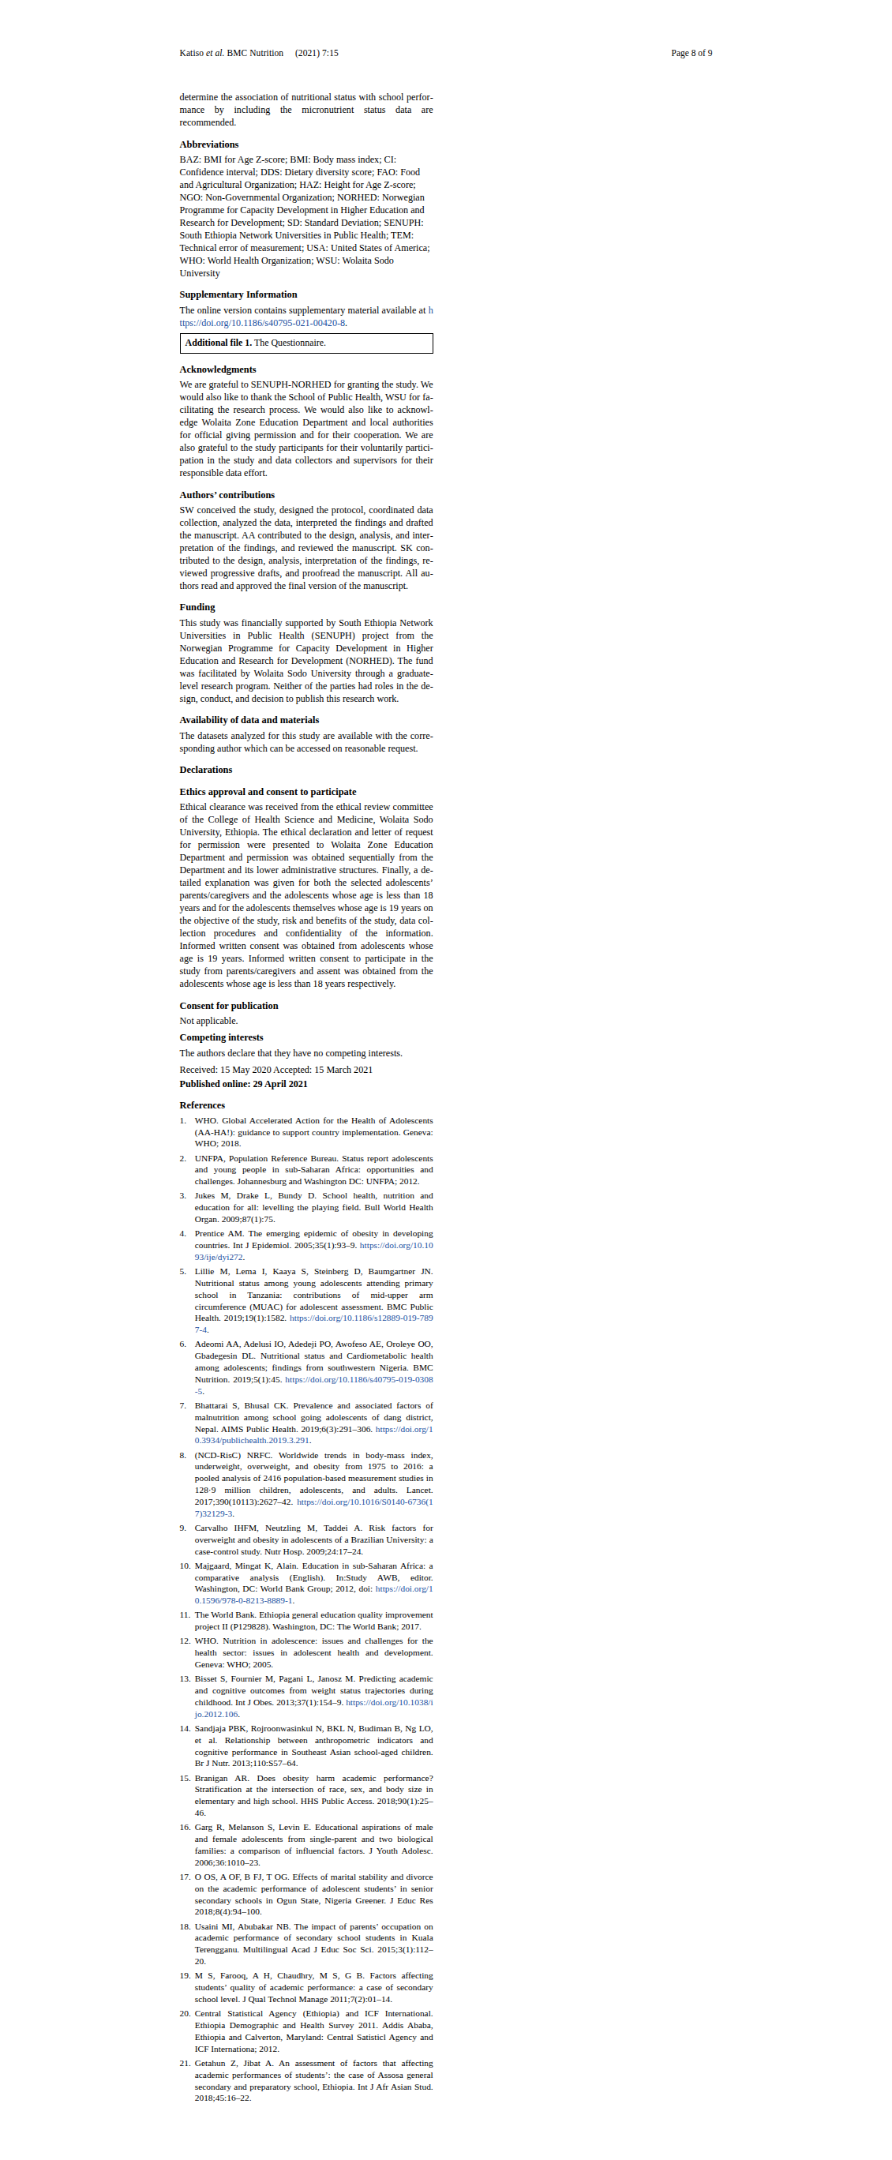Katiso et al. BMC Nutrition (2021) 7:15
Page 8 of 9
determine the association of nutritional status with school performance by including the micronutrient status data are recommended.
Abbreviations
BAZ: BMI for Age Z-score; BMI: Body mass index; CI: Confidence interval; DDS: Dietary diversity score; FAO: Food and Agricultural Organization; HAZ: Height for Age Z-score; NGO: Non-Governmental Organization; NORHED: Norwegian Programme for Capacity Development in Higher Education and Research for Development; SD: Standard Deviation; SENUPH: South Ethiopia Network Universities in Public Health; TEM: Technical error of measurement; USA: United States of America; WHO: World Health Organization; WSU: Wolaita Sodo University
Supplementary Information
The online version contains supplementary material available at https://doi.org/10.1186/s40795-021-00420-8.
Additional file 1. The Questionnaire.
Acknowledgments
We are grateful to SENUPH-NORHED for granting the study. We would also like to thank the School of Public Health, WSU for facilitating the research process. We would also like to acknowledge Wolaita Zone Education Department and local authorities for official giving permission and for their cooperation. We are also grateful to the study participants for their voluntarily participation in the study and data collectors and supervisors for their responsible data effort.
Authors’ contributions
SW conceived the study, designed the protocol, coordinated data collection, analyzed the data, interpreted the findings and drafted the manuscript. AA contributed to the design, analysis, and interpretation of the findings, and reviewed the manuscript. SK contributed to the design, analysis, interpretation of the findings, reviewed progressive drafts, and proofread the manuscript. All authors read and approved the final version of the manuscript.
Funding
This study was financially supported by South Ethiopia Network Universities in Public Health (SENUPH) project from the Norwegian Programme for Capacity Development in Higher Education and Research for Development (NORHED). The fund was facilitated by Wolaita Sodo University through a graduate-level research program. Neither of the parties had roles in the design, conduct, and decision to publish this research work.
Availability of data and materials
The datasets analyzed for this study are available with the corresponding author which can be accessed on reasonable request.
Declarations
Ethics approval and consent to participate
Ethical clearance was received from the ethical review committee of the College of Health Science and Medicine, Wolaita Sodo University, Ethiopia. The ethical declaration and letter of request for permission were presented to Wolaita Zone Education Department and permission was obtained sequentially from the Department and its lower administrative structures. Finally, a detailed explanation was given for both the selected adolescents’ parents/caregivers and the adolescents whose age is less than 18 years and for the adolescents themselves whose age is 19 years on the objective of the study, risk and benefits of the study, data collection procedures and confidentiality of the information. Informed written consent was obtained from adolescents whose age is 19 years. Informed written consent to participate in the study from parents/caregivers and assent was obtained from the adolescents whose age is less than 18 years respectively.
Consent for publication
Not applicable.
Competing interests
The authors declare that they have no competing interests.
Received: 15 May 2020 Accepted: 15 March 2021
Published online: 29 April 2021
References
WHO. Global Accelerated Action for the Health of Adolescents (AA-HA!): guidance to support country implementation. Geneva: WHO; 2018.
UNFPA, Population Reference Bureau. Status report adolescents and young people in sub-Saharan Africa: opportunities and challenges. Johannesburg and Washington DC: UNFPA; 2012.
Jukes M, Drake L, Bundy D. School health, nutrition and education for all: levelling the playing field. Bull World Health Organ. 2009;87(1):75.
Prentice AM. The emerging epidemic of obesity in developing countries. Int J Epidemiol. 2005;35(1):93–9. https://doi.org/10.1093/ije/dyi272.
Lillie M, Lema I, Kaaya S, Steinberg D, Baumgartner JN. Nutritional status among young adolescents attending primary school in Tanzania: contributions of mid-upper arm circumference (MUAC) for adolescent assessment. BMC Public Health. 2019;19(1):1582. https://doi.org/10.1186/s12889-019-7897-4.
Adeomi AA, Adelusi IO, Adedeji PO, Awofeso AE, Oroleye OO, Gbadegesin DL. Nutritional status and Cardiometabolic health among adolescents; findings from southwestern Nigeria. BMC Nutrition. 2019;5(1):45. https://doi.org/10.1186/s40795-019-0308-5.
Bhattarai S, Bhusal CK. Prevalence and associated factors of malnutrition among school going adolescents of dang district, Nepal. AIMS Public Health. 2019;6(3):291–306. https://doi.org/10.3934/publichealth.2019.3.291.
(NCD-RisC) NRFC. Worldwide trends in body-mass index, underweight, overweight, and obesity from 1975 to 2016: a pooled analysis of 2416 population-based measurement studies in 128·9 million children, adolescents, and adults. Lancet. 2017;390(10113):2627–42. https://doi.org/10.1016/S0140-6736(17)32129-3.
Carvalho IHFM, Neutzling M, Taddei A. Risk factors for overweight and obesity in adolescents of a Brazilian University: a case-control study. Nutr Hosp. 2009;24:17–24.
Majgaard, Mingat K, Alain. Education in sub-Saharan Africa: a comparative analysis (English). In:Study AWB, editor. Washington, DC: World Bank Group; 2012, doi: https://doi.org/10.1596/978-0-8213-8889-1.
The World Bank. Ethiopia general education quality improvement project II (P129828). Washington, DC: The World Bank; 2017.
WHO. Nutrition in adolescence: issues and challenges for the health sector: issues in adolescent health and development. Geneva: WHO; 2005.
Bisset S, Fournier M, Pagani L, Janosz M. Predicting academic and cognitive outcomes from weight status trajectories during childhood. Int J Obes. 2013;37(1):154–9. https://doi.org/10.1038/ijo.2012.106.
Sandjaja PBK, Rojroonwasinkul N, BKL N, Budiman B, Ng LO, et al. Relationship between anthropometric indicators and cognitive performance in Southeast Asian school-aged children. Br J Nutr. 2013;110:S57–64.
Branigan AR. Does obesity harm academic performance? Stratification at the intersection of race, sex, and body size in elementary and high school. HHS Public Access. 2018;90(1):25–46.
Garg R, Melanson S, Levin E. Educational aspirations of male and female adolescents from single-parent and two biological families: a comparison of influencial factors. J Youth Adolesc. 2006;36:1010–23.
O OS, A OF, B FJ, T OG. Effects of marital stability and divorce on the academic performance of adolescent students’ in senior secondary schools in Ogun State, Nigeria Greener. J Educ Res 2018;8(4):94–100.
Usaini MI, Abubakar NB. The impact of parents’ occupation on academic performance of secondary school students in Kuala Terengganu. Multilingual Acad J Educ Soc Sci. 2015;3(1):112–20.
M S, Farooq, A H, Chaudhry, M S, G B. Factors affecting students’ quality of academic performance: a case of secondary school level. J Qual Technol Manage 2011;7(2):01–14.
Central Statistical Agency (Ethiopia) and ICF International. Ethiopia Demographic and Health Survey 2011. Addis Ababa, Ethiopia and Calverton, Maryland: Central Satisticl Agency and ICF Internationa; 2012.
Getahun Z, Jibat A. An assessment of factors that affecting academic performances of students’: the case of Assosa general secondary and preparatory school, Ethiopia. Int J Afr Asian Stud. 2018;45:16–22.